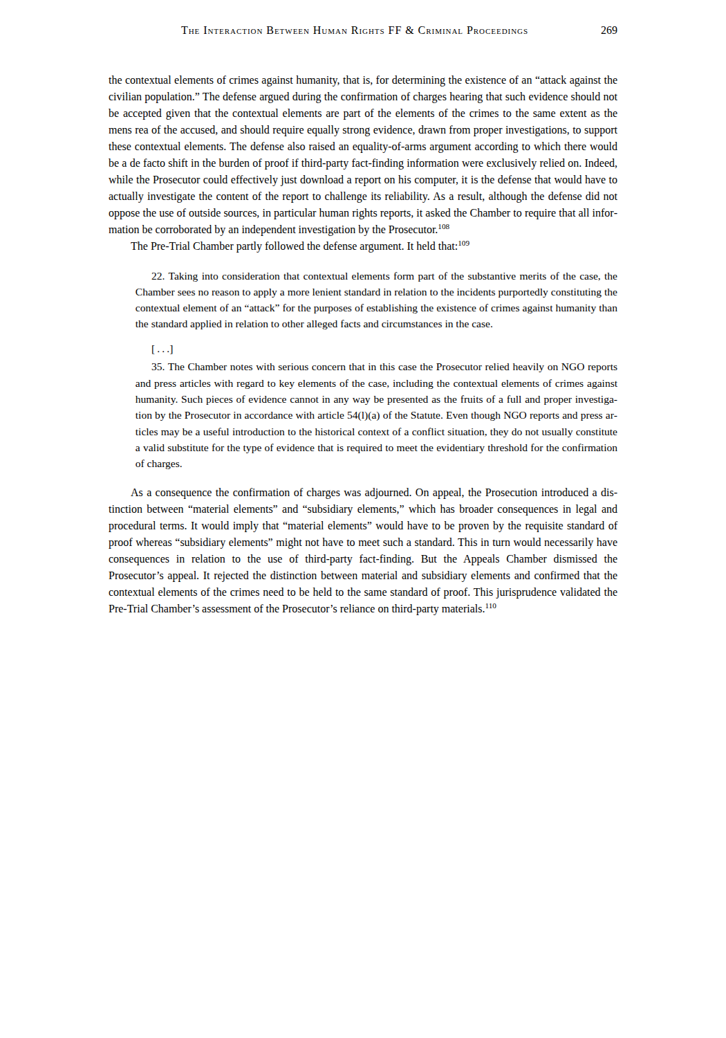The Interaction Between Human Rights FF & Criminal Proceedings 269
the contextual elements of crimes against humanity, that is, for determining the existence of an “attack against the civilian population.” The defense argued during the confirmation of charges hearing that such evidence should not be accepted given that the contextual elements are part of the elements of the crimes to the same extent as the mens rea of the accused, and should require equally strong evidence, drawn from proper investigations, to support these contextual elements. The defense also raised an equality-of-arms argument according to which there would be a de facto shift in the burden of proof if third-party fact-finding information were exclusively relied on. Indeed, while the Prosecutor could effectively just download a report on his computer, it is the defense that would have to actually investigate the content of the report to challenge its reliability. As a result, although the defense did not oppose the use of outside sources, in particular human rights reports, it asked the Chamber to require that all information be corroborated by an independent investigation by the Prosecutor.108
The Pre-Trial Chamber partly followed the defense argument. It held that:109
22. Taking into consideration that contextual elements form part of the substantive merits of the case, the Chamber sees no reason to apply a more lenient standard in relation to the incidents purportedly constituting the contextual element of an “attack” for the purposes of establishing the existence of crimes against humanity than the standard applied in relation to other alleged facts and circumstances in the case.
[ . . .]
35. The Chamber notes with serious concern that in this case the Prosecutor relied heavily on NGO reports and press articles with regard to key elements of the case, including the contextual elements of crimes against humanity. Such pieces of evidence cannot in any way be presented as the fruits of a full and proper investigation by the Prosecutor in accordance with article 54(l)(a) of the Statute. Even though NGO reports and press articles may be a useful introduction to the historical context of a conflict situation, they do not usually constitute a valid substitute for the type of evidence that is required to meet the evidentiary threshold for the confirmation of charges.
As a consequence the confirmation of charges was adjourned. On appeal, the Prosecution introduced a distinction between “material elements” and “subsidiary elements,” which has broader consequences in legal and procedural terms. It would imply that “material elements” would have to be proven by the requisite standard of proof whereas “subsidiary elements” might not have to meet such a standard. This in turn would necessarily have consequences in relation to the use of third-party fact-finding. But the Appeals Chamber dismissed the Prosecutor’s appeal. It rejected the distinction between material and subsidiary elements and confirmed that the contextual elements of the crimes need to be held to the same standard of proof. This jurisprudence validated the Pre-Trial Chamber’s assessment of the Prosecutor’s reliance on third-party materials.110